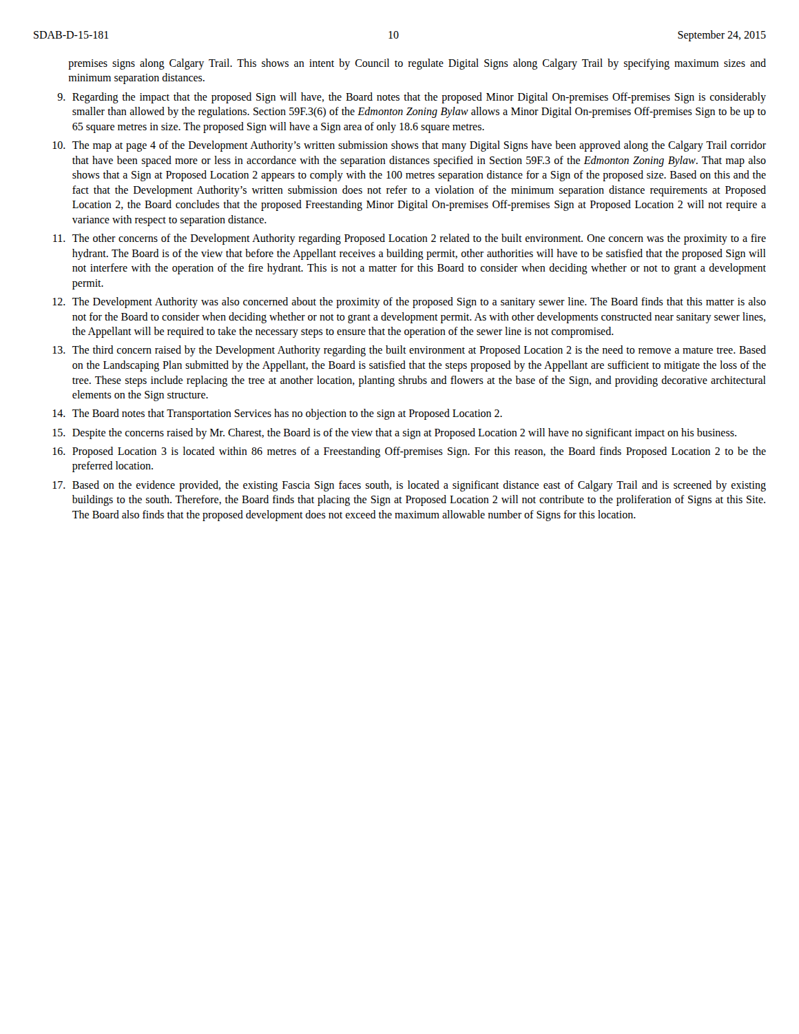SDAB-D-15-181
10
September 24, 2015
premises signs along Calgary Trail. This shows an intent by Council to regulate Digital Signs along Calgary Trail by specifying maximum sizes and minimum separation distances.
Regarding the impact that the proposed Sign will have, the Board notes that the proposed Minor Digital On-premises Off-premises Sign is considerably smaller than allowed by the regulations. Section 59F.3(6) of the Edmonton Zoning Bylaw allows a Minor Digital On-premises Off-premises Sign to be up to 65 square metres in size. The proposed Sign will have a Sign area of only 18.6 square metres.
The map at page 4 of the Development Authority’s written submission shows that many Digital Signs have been approved along the Calgary Trail corridor that have been spaced more or less in accordance with the separation distances specified in Section 59F.3 of the Edmonton Zoning Bylaw. That map also shows that a Sign at Proposed Location 2 appears to comply with the 100 metres separation distance for a Sign of the proposed size. Based on this and the fact that the Development Authority’s written submission does not refer to a violation of the minimum separation distance requirements at Proposed Location 2, the Board concludes that the proposed Freestanding Minor Digital On-premises Off-premises Sign at Proposed Location 2 will not require a variance with respect to separation distance.
The other concerns of the Development Authority regarding Proposed Location 2 related to the built environment. One concern was the proximity to a fire hydrant. The Board is of the view that before the Appellant receives a building permit, other authorities will have to be satisfied that the proposed Sign will not interfere with the operation of the fire hydrant. This is not a matter for this Board to consider when deciding whether or not to grant a development permit.
The Development Authority was also concerned about the proximity of the proposed Sign to a sanitary sewer line. The Board finds that this matter is also not for the Board to consider when deciding whether or not to grant a development permit. As with other developments constructed near sanitary sewer lines, the Appellant will be required to take the necessary steps to ensure that the operation of the sewer line is not compromised.
The third concern raised by the Development Authority regarding the built environment at Proposed Location 2 is the need to remove a mature tree. Based on the Landscaping Plan submitted by the Appellant, the Board is satisfied that the steps proposed by the Appellant are sufficient to mitigate the loss of the tree. These steps include replacing the tree at another location, planting shrubs and flowers at the base of the Sign, and providing decorative architectural elements on the Sign structure.
The Board notes that Transportation Services has no objection to the sign at Proposed Location 2.
Despite the concerns raised by Mr. Charest, the Board is of the view that a sign at Proposed Location 2 will have no significant impact on his business.
Proposed Location 3 is located within 86 metres of a Freestanding Off-premises Sign. For this reason, the Board finds Proposed Location 2 to be the preferred location.
Based on the evidence provided, the existing Fascia Sign faces south, is located a significant distance east of Calgary Trail and is screened by existing buildings to the south. Therefore, the Board finds that placing the Sign at Proposed Location 2 will not contribute to the proliferation of Signs at this Site. The Board also finds that the proposed development does not exceed the maximum allowable number of Signs for this location.